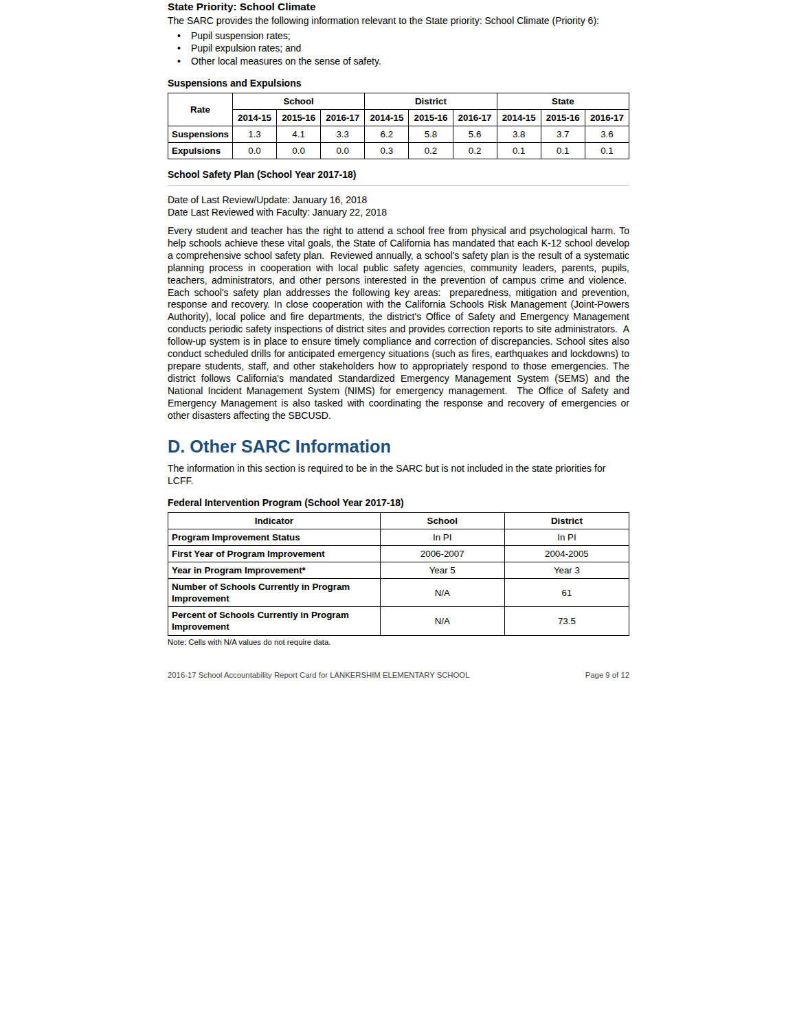State Priority: School Climate
The SARC provides the following information relevant to the State priority: School Climate (Priority 6):
Pupil suspension rates;
Pupil expulsion rates; and
Other local measures on the sense of safety.
Suspensions and Expulsions
| Rate | School | District | State |
| --- | --- | --- | --- |
| 2014-15 | 2015-16 | 2016-17 | 2014-15 | 2015-16 | 2016-17 | 2014-15 | 2015-16 | 2016-17 |
| Suspensions | 1.3 | 4.1 | 3.3 | 6.2 | 5.8 | 5.6 | 3.8 | 3.7 | 3.6 |
| Expulsions | 0.0 | 0.0 | 0.0 | 0.3 | 0.2 | 0.2 | 0.1 | 0.1 | 0.1 |
School Safety Plan (School Year 2017-18)
Date of Last Review/Update: January 16, 2018
Date Last Reviewed with Faculty: January 22, 2018
Every student and teacher has the right to attend a school free from physical and psychological harm. To help schools achieve these vital goals, the State of California has mandated that each K-12 school develop a comprehensive school safety plan. Reviewed annually, a school's safety plan is the result of a systematic planning process in cooperation with local public safety agencies, community leaders, parents, pupils, teachers, administrators, and other persons interested in the prevention of campus crime and violence. Each school's safety plan addresses the following key areas: preparedness, mitigation and prevention, response and recovery. In close cooperation with the California Schools Risk Management (Joint-Powers Authority), local police and fire departments, the district's Office of Safety and Emergency Management conducts periodic safety inspections of district sites and provides correction reports to site administrators. A follow-up system is in place to ensure timely compliance and correction of discrepancies. School sites also conduct scheduled drills for anticipated emergency situations (such as fires, earthquakes and lockdowns) to prepare students, staff, and other stakeholders how to appropriately respond to those emergencies. The district follows California's mandated Standardized Emergency Management System (SEMS) and the National Incident Management System (NIMS) for emergency management. The Office of Safety and Emergency Management is also tasked with coordinating the response and recovery of emergencies or other disasters affecting the SBCUSD.
D. Other SARC Information
The information in this section is required to be in the SARC but is not included in the state priorities for LCFF.
Federal Intervention Program (School Year 2017-18)
| Indicator | School | District |
| --- | --- | --- |
| Program Improvement Status | In PI | In PI |
| First Year of Program Improvement | 2006-2007 | 2004-2005 |
| Year in Program Improvement* | Year 5 | Year 3 |
| Number of Schools Currently in Program Improvement | N/A | 61 |
| Percent of Schools Currently in Program Improvement | N/A | 73.5 |
Note: Cells with N/A values do not require data.
2016-17 School Accountability Report Card for LANKERSHIM ELEMENTARY SCHOOL Page 9 of 12